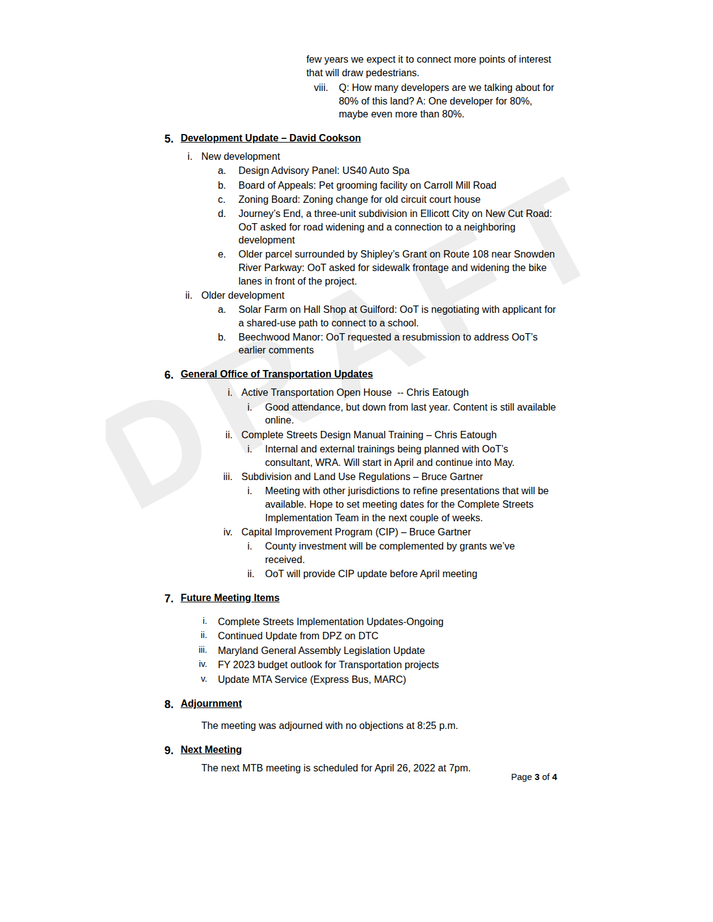DRAFT
few years we expect it to connect more points of interest that will draw pedestrians.
viii.
Q: How many developers are we talking about for 80% of this land? A: One developer for 80%, maybe even more than 80%.
5.
Development Update – David Cookson
i.
New development
a.
Design Advisory Panel: US40 Auto Spa
b.
Board of Appeals: Pet grooming facility on Carroll Mill Road
c.
Zoning Board: Zoning change for old circuit court house
d.
Journey’s End, a three-unit subdivision in Ellicott City on New Cut Road: OoT asked for road widening and a connection to a neighboring development
e.
Older parcel surrounded by Shipley’s Grant on Route 108 near Snowden River Parkway: OoT asked for sidewalk frontage and widening the bike lanes in front of the project.
ii.
Older development
a.
Solar Farm on Hall Shop at Guilford: OoT is negotiating with applicant for a shared-use path to connect to a school.
b.
Beechwood Manor: OoT requested a resubmission to address OoT’s earlier comments
6.
General Office of Transportation Updates
i.
Active Transportation Open House -- Chris Eatough
i.
Good attendance, but down from last year. Content is still available online.
ii.
Complete Streets Design Manual Training – Chris Eatough
i.
Internal and external trainings being planned with OoT’s consultant, WRA. Will start in April and continue into May.
iii.
Subdivision and Land Use Regulations – Bruce Gartner
i.
Meeting with other jurisdictions to refine presentations that will be available. Hope to set meeting dates for the Complete Streets Implementation Team in the next couple of weeks.
iv.
Capital Improvement Program (CIP) – Bruce Gartner
i.
County investment will be complemented by grants we’ve received.
ii.
OoT will provide CIP update before April meeting
7.
Future Meeting Items
i.
Complete Streets Implementation Updates-Ongoing
ii.
Continued Update from DPZ on DTC
iii.
Maryland General Assembly Legislation Update
iv.
FY 2023 budget outlook for Transportation projects
v.
Update MTA Service (Express Bus, MARC)
8.
Adjournment
The meeting was adjourned with no objections at 8:25 p.m.
9.
Next Meeting
The next MTB meeting is scheduled for April 26, 2022 at 7pm.
Page 3 of 4